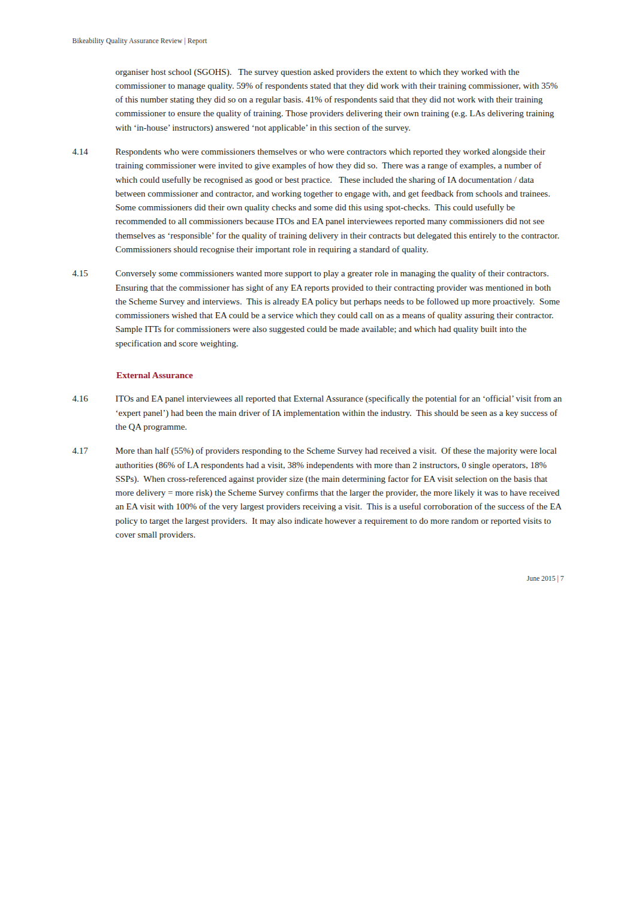Bikeability Quality Assurance Review | Report
organiser host school (SGOHS). The survey question asked providers the extent to which they worked with the commissioner to manage quality. 59% of respondents stated that they did work with their training commissioner, with 35% of this number stating they did so on a regular basis. 41% of respondents said that they did not work with their training commissioner to ensure the quality of training. Those providers delivering their own training (e.g. LAs delivering training with ‘in-house’ instructors) answered ‘not applicable’ in this section of the survey.
4.14
Respondents who were commissioners themselves or who were contractors which reported they worked alongside their training commissioner were invited to give examples of how they did so. There was a range of examples, a number of which could usefully be recognised as good or best practice. These included the sharing of IA documentation / data between commissioner and contractor, and working together to engage with, and get feedback from schools and trainees. Some commissioners did their own quality checks and some did this using spot-checks. This could usefully be recommended to all commissioners because ITOs and EA panel interviewees reported many commissioners did not see themselves as ‘responsible’ for the quality of training delivery in their contracts but delegated this entirely to the contractor. Commissioners should recognise their important role in requiring a standard of quality.
4.15
Conversely some commissioners wanted more support to play a greater role in managing the quality of their contractors. Ensuring that the commissioner has sight of any EA reports provided to their contracting provider was mentioned in both the Scheme Survey and interviews. This is already EA policy but perhaps needs to be followed up more proactively. Some commissioners wished that EA could be a service which they could call on as a means of quality assuring their contractor. Sample ITTs for commissioners were also suggested could be made available; and which had quality built into the specification and score weighting.
External Assurance
4.16
ITOs and EA panel interviewees all reported that External Assurance (specifically the potential for an ‘official’ visit from an ‘expert panel’) had been the main driver of IA implementation within the industry. This should be seen as a key success of the QA programme.
4.17
More than half (55%) of providers responding to the Scheme Survey had received a visit. Of these the majority were local authorities (86% of LA respondents had a visit, 38% independents with more than 2 instructors, 0 single operators, 18% SSPs). When cross-referenced against provider size (the main determining factor for EA visit selection on the basis that more delivery = more risk) the Scheme Survey confirms that the larger the provider, the more likely it was to have received an EA visit with 100% of the very largest providers receiving a visit. This is a useful corroboration of the success of the EA policy to target the largest providers. It may also indicate however a requirement to do more random or reported visits to cover small providers.
June 2015 | 7